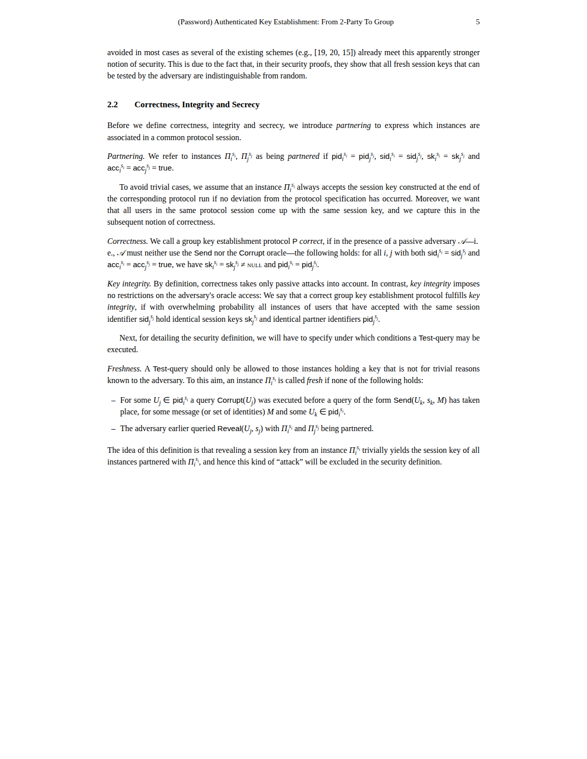(Password) Authenticated Key Establishment: From 2-Party To Group 5
avoided in most cases as several of the existing schemes (e.g., [19, 20, 15]) already meet this apparently stronger notion of security. This is due to the fact that, in their security proofs, they show that all fresh session keys that can be tested by the adversary are indistinguishable from random.
2.2 Correctness, Integrity and Secrecy
Before we define correctness, integrity and secrecy, we introduce partnering to express which instances are associated in a common protocol session.
Partnering. We refer to instances Πisi, Πjsj as being partnered if pidisi = pidjsj, sidisi = sidjsj, skisi = skjsj and accisi = accjsj = true.
To avoid trivial cases, we assume that an instance Πisi always accepts the session key constructed at the end of the corresponding protocol run if no deviation from the protocol specification has occurred. Moreover, we want that all users in the same protocol session come up with the same session key, and we capture this in the subsequent notion of correctness.
Correctness. We call a group key establishment protocol P correct, if in the presence of a passive adversary 𝒜—i. e., 𝒜 must neither use the Send nor the Corrupt oracle—the following holds: for all i, j with both sidisi = sidjsj and accisi = accjsj = true, we have skisi = skjsj ≠ null and pidisi = pidjsj.
Key integrity. By definition, correctness takes only passive attacks into account. In contrast, key integrity imposes no restrictions on the adversary's oracle access: We say that a correct group key establishment protocol fulfills key integrity, if with overwhelming probability all instances of users that have accepted with the same session identifier sidjsj hold identical session keys skjsj and identical partner identifiers pidjsj.
Next, for detailing the security definition, we will have to specify under which conditions a Test-query may be executed.
Freshness. A Test-query should only be allowed to those instances holding a key that is not for trivial reasons known to the adversary. To this aim, an instance Πisi is called fresh if none of the following holds:
For some Uj ∈ pidisi a query Corrupt(Uj) was executed before a query of the form Send(Uk, sk, M) has taken place, for some message (or set of identities) M and some Uk ∈ pidisi.
The adversary earlier queried Reveal(Uj, sj) with Πisi and Πjsj being partnered.
The idea of this definition is that revealing a session key from an instance Πisi trivially yields the session key of all instances partnered with Πisi, and hence this kind of “attack” will be excluded in the security definition.